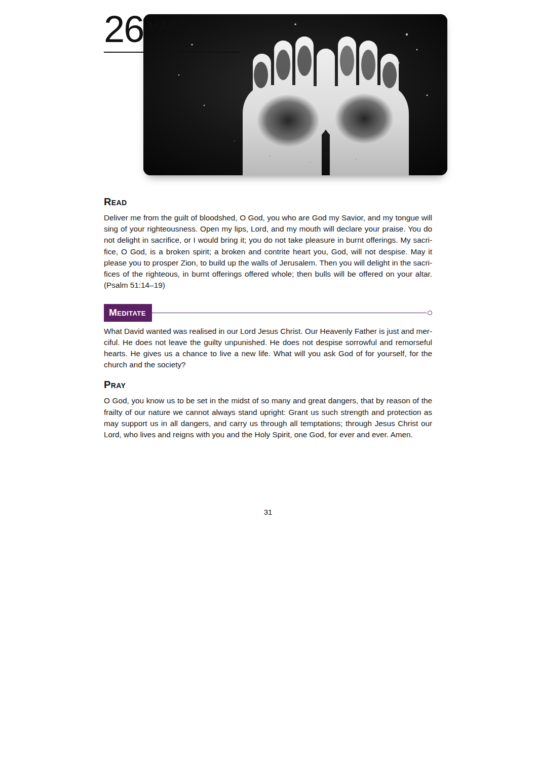26 March 2022
Read
Deliver me from the guilt of bloodshed, O God, you who are God my Savior, and my tongue will sing of your righteousness. Open my lips, Lord, and my mouth will declare your praise. You do not delight in sacrifice, or I would bring it; you do not take pleasure in burnt offerings. My sacrifice, O God, is a broken spirit; a broken and contrite heart you, God, will not despise. May it please you to prosper Zion, to build up the walls of Jerusalem. Then you will delight in the sacrifices of the righteous, in burnt offerings offered whole; then bulls will be offered on your altar. (Psalm 51:14–19)
Meditate
What David wanted was realised in our Lord Jesus Christ. Our Heavenly Father is just and merciful. He does not leave the guilty unpunished. He does not despise sorrowful and remorseful hearts. He gives us a chance to live a new life. What will you ask God of for yourself, for the church and the society?
Pray
O God, you know us to be set in the midst of so many and great dangers, that by reason of the frailty of our nature we cannot always stand upright: Grant us such strength and protection as may support us in all dangers, and carry us through all temptations; through Jesus Christ our Lord, who lives and reigns with you and the Holy Spirit, one God, for ever and ever. Amen.
31